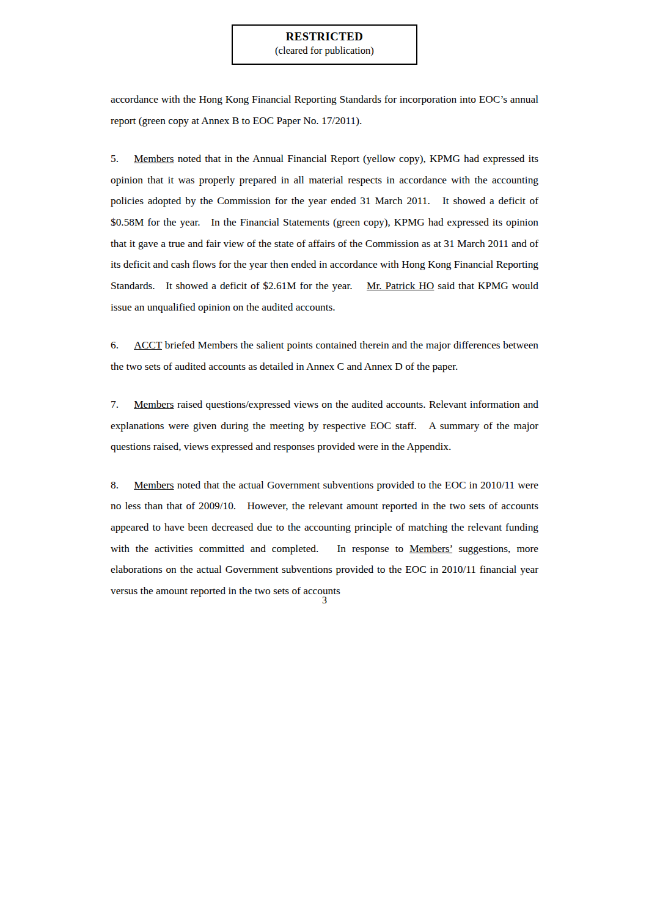RESTRICTED
(cleared for publication)
accordance with the Hong Kong Financial Reporting Standards for incorporation into EOC’s annual report (green copy at Annex B to EOC Paper No. 17/2011).
5. Members noted that in the Annual Financial Report (yellow copy), KPMG had expressed its opinion that it was properly prepared in all material respects in accordance with the accounting policies adopted by the Commission for the year ended 31 March 2011. It showed a deficit of $0.58M for the year. In the Financial Statements (green copy), KPMG had expressed its opinion that it gave a true and fair view of the state of affairs of the Commission as at 31 March 2011 and of its deficit and cash flows for the year then ended in accordance with Hong Kong Financial Reporting Standards. It showed a deficit of $2.61M for the year. Mr. Patrick HO said that KPMG would issue an unqualified opinion on the audited accounts.
6. ACCT briefed Members the salient points contained therein and the major differences between the two sets of audited accounts as detailed in Annex C and Annex D of the paper.
7. Members raised questions/expressed views on the audited accounts. Relevant information and explanations were given during the meeting by respective EOC staff. A summary of the major questions raised, views expressed and responses provided were in the Appendix.
8. Members noted that the actual Government subventions provided to the EOC in 2010/11 were no less than that of 2009/10. However, the relevant amount reported in the two sets of accounts appeared to have been decreased due to the accounting principle of matching the relevant funding with the activities committed and completed. In response to Members’ suggestions, more elaborations on the actual Government subventions provided to the EOC in 2010/11 financial year versus the amount reported in the two sets of accounts
3